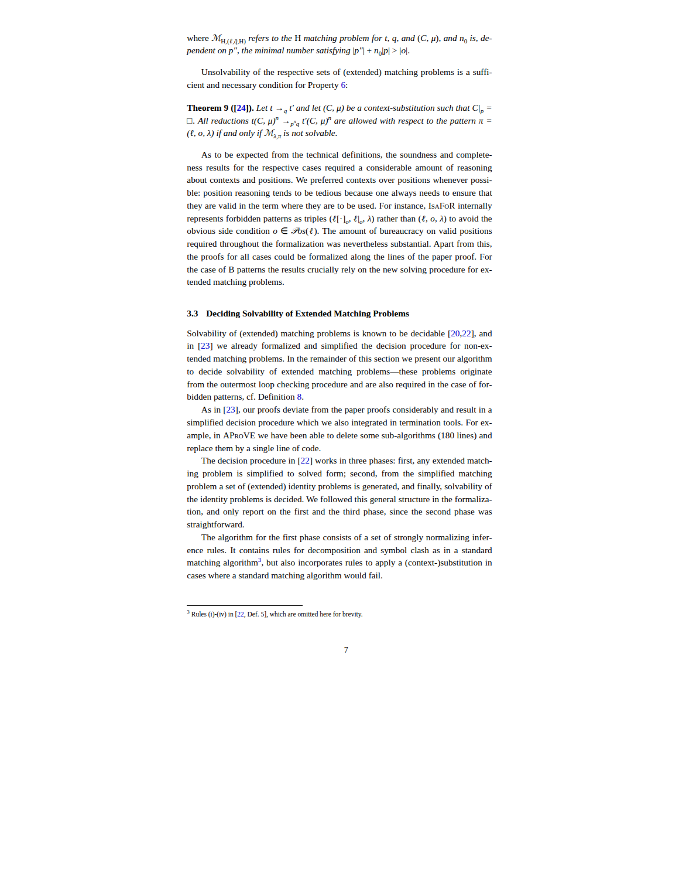where ℳH,(ℓ,q̄,H) refers to the H matching problem for t, q, and (C, μ), and n0 is, dependent on p″, the minimal number satisfying |p″| + n0|p| > |o|.
Unsolvability of the respective sets of (extended) matching problems is a sufficient and necessary condition for Property 6:
Theorem 9 ([24]). Let t →q t′ and let (C, μ) be a context-substitution such that C|p = □. All reductions t(C, μ)n →pnq t′(C, μ)n are allowed with respect to the pattern π = (ℓ, o, λ) if and only if ℳλ,π is not solvable.
As to be expected from the technical definitions, the soundness and completeness results for the respective cases required a considerable amount of reasoning about contexts and positions. We preferred contexts over positions whenever possible: position reasoning tends to be tedious because one always needs to ensure that they are valid in the term where they are to be used. For instance, IsaFoR internally represents forbidden patterns as triples (ℓ[·]o, ℓ|o, λ) rather than (ℓ, o, λ) to avoid the obvious side condition o ∈ 𝒫os(ℓ). The amount of bureaucracy on valid positions required throughout the formalization was nevertheless substantial. Apart from this, the proofs for all cases could be formalized along the lines of the paper proof. For the case of B patterns the results crucially rely on the new solving procedure for extended matching problems.
3.3 Deciding Solvability of Extended Matching Problems
Solvability of (extended) matching problems is known to be decidable [20,22], and in [23] we already formalized and simplified the decision procedure for non-extended matching problems. In the remainder of this section we present our algorithm to decide solvability of extended matching problems—these problems originate from the outermost loop checking procedure and are also required in the case of forbidden patterns, cf. Definition 8.
As in [23], our proofs deviate from the paper proofs considerably and result in a simplified decision procedure which we also integrated in termination tools. For example, in AProVE we have been able to delete some sub-algorithms (180 lines) and replace them by a single line of code.
The decision procedure in [22] works in three phases: first, any extended matching problem is simplified to solved form; second, from the simplified matching problem a set of (extended) identity problems is generated, and finally, solvability of the identity problems is decided. We followed this general structure in the formalization, and only report on the first and the third phase, since the second phase was straightforward.
The algorithm for the first phase consists of a set of strongly normalizing inference rules. It contains rules for decomposition and symbol clash as in a standard matching algorithm3, but also incorporates rules to apply a (context-)substitution in cases where a standard matching algorithm would fail.
3 Rules (i)-(iv) in [22, Def. 5], which are omitted here for brevity.
7